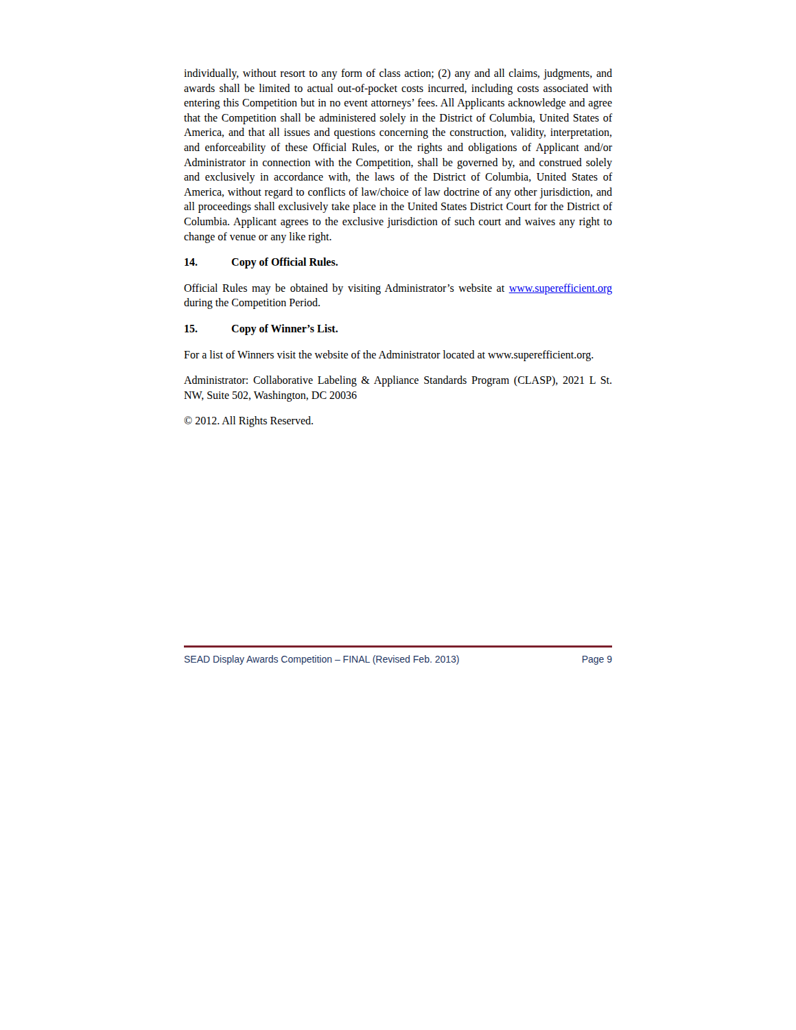individually, without resort to any form of class action; (2) any and all claims, judgments, and awards shall be limited to actual out-of-pocket costs incurred, including costs associated with entering this Competition but in no event attorneys’ fees. All Applicants acknowledge and agree that the Competition shall be administered solely in the District of Columbia, United States of America, and that all issues and questions concerning the construction, validity, interpretation, and enforceability of these Official Rules, or the rights and obligations of Applicant and/or Administrator in connection with the Competition, shall be governed by, and construed solely and exclusively in accordance with, the laws of the District of Columbia, United States of America, without regard to conflicts of law/choice of law doctrine of any other jurisdiction, and all proceedings shall exclusively take place in the United States District Court for the District of Columbia. Applicant agrees to the exclusive jurisdiction of such court and waives any right to change of venue or any like right.
14. Copy of Official Rules.
Official Rules may be obtained by visiting Administrator’s website at www.superefficient.org during the Competition Period.
15. Copy of Winner’s List.
For a list of Winners visit the website of the Administrator located at www.superefficient.org.
Administrator: Collaborative Labeling & Appliance Standards Program (CLASP), 2021 L St. NW, Suite 502, Washington, DC 20036
© 2012. All Rights Reserved.
SEAD Display Awards Competition – FINAL (Revised Feb. 2013)
Page 9